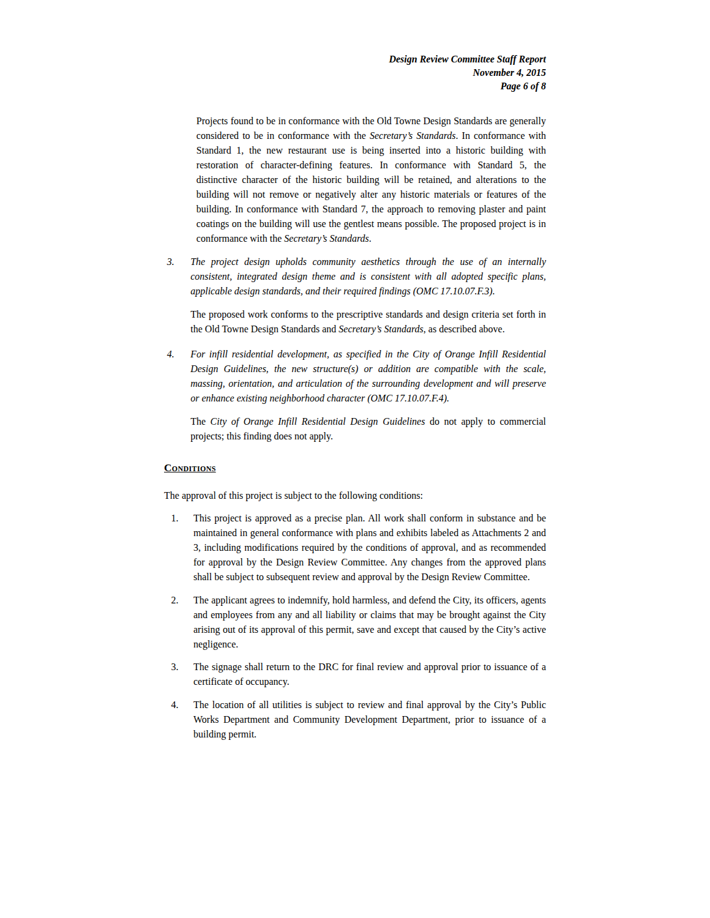Design Review Committee Staff Report
November 4, 2015
Page 6 of 8
Projects found to be in conformance with the Old Towne Design Standards are generally considered to be in conformance with the Secretary’s Standards. In conformance with Standard 1, the new restaurant use is being inserted into a historic building with restoration of character-defining features. In conformance with Standard 5, the distinctive character of the historic building will be retained, and alterations to the building will not remove or negatively alter any historic materials or features of the building. In conformance with Standard 7, the approach to removing plaster and paint coatings on the building will use the gentlest means possible. The proposed project is in conformance with the Secretary’s Standards.
3.
The project design upholds community aesthetics through the use of an internally consistent, integrated design theme and is consistent with all adopted specific plans, applicable design standards, and their required findings (OMC 17.10.07.F.3).
The proposed work conforms to the prescriptive standards and design criteria set forth in the Old Towne Design Standards and Secretary’s Standards, as described above.
4.
For infill residential development, as specified in the City of Orange Infill Residential Design Guidelines, the new structure(s) or addition are compatible with the scale, massing, orientation, and articulation of the surrounding development and will preserve or enhance existing neighborhood character (OMC 17.10.07.F.4).
The City of Orange Infill Residential Design Guidelines do not apply to commercial projects; this finding does not apply.
Conditions
The approval of this project is subject to the following conditions:
1. This project is approved as a precise plan. All work shall conform in substance and be maintained in general conformance with plans and exhibits labeled as Attachments 2 and 3, including modifications required by the conditions of approval, and as recommended for approval by the Design Review Committee. Any changes from the approved plans shall be subject to subsequent review and approval by the Design Review Committee.
2. The applicant agrees to indemnify, hold harmless, and defend the City, its officers, agents and employees from any and all liability or claims that may be brought against the City arising out of its approval of this permit, save and except that caused by the City’s active negligence.
3. The signage shall return to the DRC for final review and approval prior to issuance of a certificate of occupancy.
4. The location of all utilities is subject to review and final approval by the City’s Public Works Department and Community Development Department, prior to issuance of a building permit.